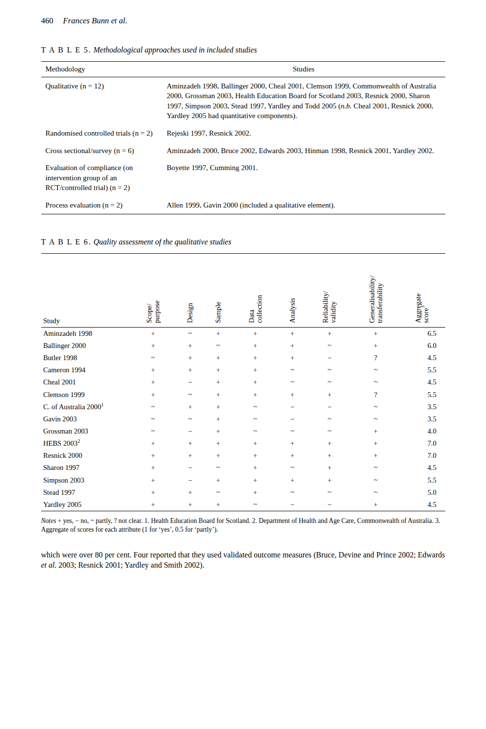460 Frances Bunn et al.
T A B L E 5. Methodological approaches used in included studies
| Methodology | Studies |
| --- | --- |
| Qualitative (n = 12) | Aminzadeh 1998, Ballinger 2000, Cheal 2001, Clemson 1999, Commonwealth of Australia 2000, Grossman 2003, Health Education Board for Scotland 2003, Resnick 2000, Sharon 1997, Simpson 2003, Stead 1997, Yardley and Todd 2005 ( n.b. Cheal 2001, Resnick 2000, Yardley 2005 had quantitative components). |
| Randomised controlled trials (n = 2) | Rejeski 1997, Resnick 2002. |
| Cross sectional/survey (n = 6) | Aminzadeh 2000, Bruce 2002, Edwards 2003, Hinman 1998, Resnick 2001, Yardley 2002. |
| Evaluation of compliance (on intervention group of an RCT/controlled trial) (n = 2) | Boyette 1997, Cumming 2001. |
| Process evaluation (n = 2) | Allen 1999, Gavin 2000 (included a qualitative element). |
T A B L E 6. Quality assessment of the qualitative studies
| Study | Scope/ purpose | Design | Sample | Data collection | Analysis | Reliability/ validity | Generalisability/ transferability | Aggregate score 3 |
| --- | --- | --- | --- | --- | --- | --- | --- | --- |
| Aminzadeh 1998 | + | ~ | + | + | + | + | + | 6.5 |
| Ballinger 2000 | + | + | ~ | + | + | ~ | + | 6.0 |
| Butler 1998 | ~ | + | + | + | + | − | ? | 4.5 |
| Cameron 1994 | + | + | + | + | ~ | ~ | ~ | 5.5 |
| Cheal 2001 | + | − | + | + | ~ | ~ | ~ | 4.5 |
| Clemson 1999 | + | ~ | + | + | + | + | ? | 5.5 |
| C. of Australia 2000 1 | ~ | + | + | ~ | − | − | ~ | 3.5 |
| Gavin 2003 | ~ | ~ | + | ~ | − | ~ | ~ | 3.5 |
| Grossman 2003 | ~ | − | + | ~ | ~ | ~ | + | 4.0 |
| HEBS 2003 2 | + | + | + | + | + | + | + | 7.0 |
| Resnick 2000 | + | + | + | + | + | + | + | 7.0 |
| Sharon 1997 | + | − | ~ | + | ~ | + | ~ | 4.5 |
| Simpson 2003 | + | − | + | + | + | + | ~ | 5.5 |
| Stead 1997 | + | + | ~ | + | ~ | ~ | ~ | 5.0 |
| Yardley 2005 | + | + | + | ~ | − | − | + | 4.5 |
Notes + yes, − no, ~ partly, ? not clear. 1. Health Education Board for Scotland. 2. Department of Health and Age Care, Commonwealth of Australia. 3. Aggregate of scores for each attribute (1 for ‘yes’, 0.5 for ‘partly’).
which were over 80 per cent. Four reported that they used validated outcome measures (Bruce, Devine and Prince 2002; Edwards et al. 2003; Resnick 2001; Yardley and Smith 2002).